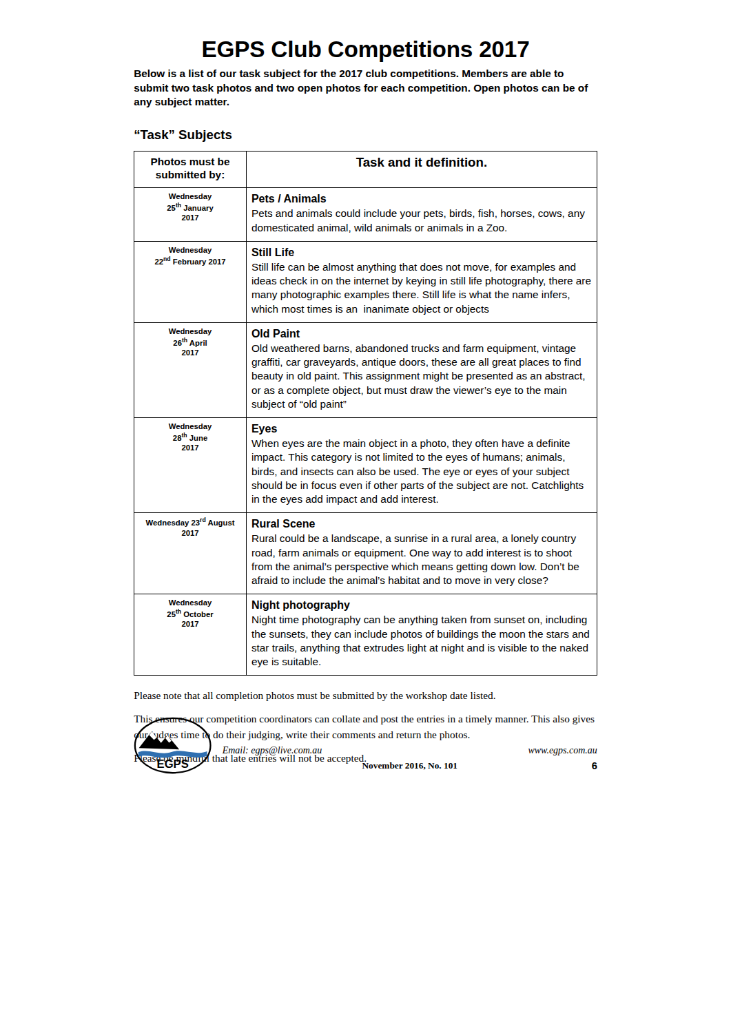EGPS Club Competitions 2017
Below is a list of our task subject for the 2017 club competitions. Members are able to submit two task photos and two open photos for each competition. Open photos can be of any subject matter.
“Task” Subjects
| Photos must be submitted by: | Task and it definition. |
| --- | --- |
| Wednesday 25 th January 2017 | Pets / Animals Pets and animals could include your pets, birds, fish, horses, cows, any domesticated animal, wild animals or animals in a Zoo. |
| Wednesday 22 nd February 2017 | Still Life Still life can be almost anything that does not move, for examples and ideas check in on the internet by keying in still life photography, there are many photographic examples there. Still life is what the name infers, which most times is an inanimate object or objects |
| Wednesday 26 th April 2017 | Old Paint Old weathered barns, abandoned trucks and farm equipment, vintage graffiti, car graveyards, antique doors, these are all great places to find beauty in old paint. This assignment might be presented as an abstract, or as a complete object, but must draw the viewer’s eye to the main subject of “old paint” |
| Wednesday 28 th June 2017 | Eyes When eyes are the main object in a photo, they often have a definite impact. This category is not limited to the eyes of humans; animals, birds, and insects can also be used. The eye or eyes of your subject should be in focus even if other parts of the subject are not. Catchlights in the eyes add impact and add interest. |
| Wednesday 23 rd August 2017 | Rural Scene Rural could be a landscape, a sunrise in a rural area, a lonely country road, farm animals or equipment. One way to add interest is to shoot from the animal’s perspective which means getting down low. Don’t be afraid to include the animal’s habitat and to move in very close? |
| Wednesday 25 th October 2017 | Night photography Night time photography can be anything taken from sunset on, including the sunsets, they can include photos of buildings the moon the stars and star trails, anything that extrudes light at night and is visible to the naked eye is suitable. |
Please note that all completion photos must be submitted by the workshop date listed.
This ensures our competition coordinators can collate and post the entries in a timely manner. This also gives our judges time to do their judging, write their comments and return the photos.
Please be mindful that late entries will not be accepted.
EGPS
Email: egps@live.com.au www.egps.com.au
November 2016, No. 101
6